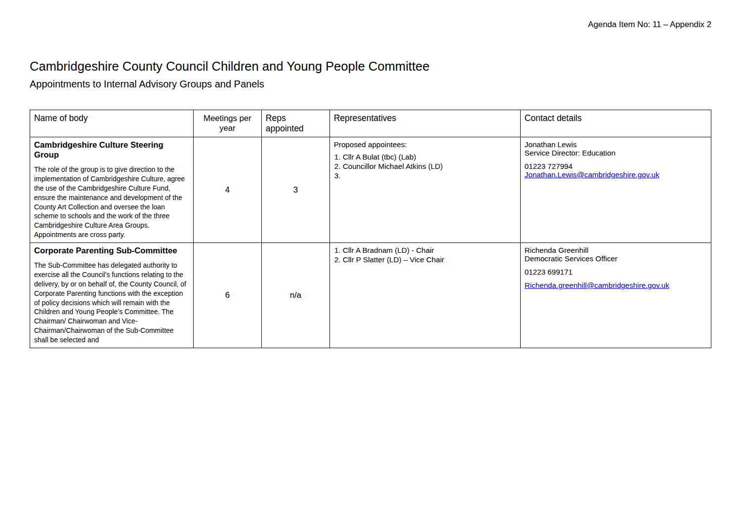Agenda Item No: 11 – Appendix 2
Cambridgeshire County Council Children and Young People Committee
Appointments to Internal Advisory Groups and Panels
| Name of body | Meetings per year | Reps appointed | Representatives | Contact details |
| --- | --- | --- | --- | --- |
| Cambridgeshire Culture Steering Group The role of the group is to give direction to the implementation of Cambridgeshire Culture, agree the use of the Cambridgeshire Culture Fund, ensure the maintenance and development of the County Art Collection and oversee the loan scheme to schools and the work of the three Cambridgeshire Culture Area Groups. Appointments are cross party. | 4 | 3 | Proposed appointees: Cllr A Bulat (tbc) (Lab) Councillor Michael Atkins (LD) | Jonathan Lewis Service Director: Education 01223 727994 Jonathan.Lewis@cambridgeshire.gov.uk |
| Corporate Parenting Sub-Committee The Sub-Committee has delegated authority to exercise all the Council’s functions relating to the delivery, by or on behalf of, the County Council, of Corporate Parenting functions with the exception of policy decisions which will remain with the Children and Young People’s Committee. The Chairman/ Chairwoman and Vice-Chairman/Chairwoman of the Sub-Committee shall be selected and | 6 | n/a | Cllr A Bradnam (LD) - Chair Cllr P Slatter (LD) – Vice Chair | Richenda Greenhill Democratic Services Officer 01223 699171 Richenda.greenhill@cambridgeshire.gov.uk |